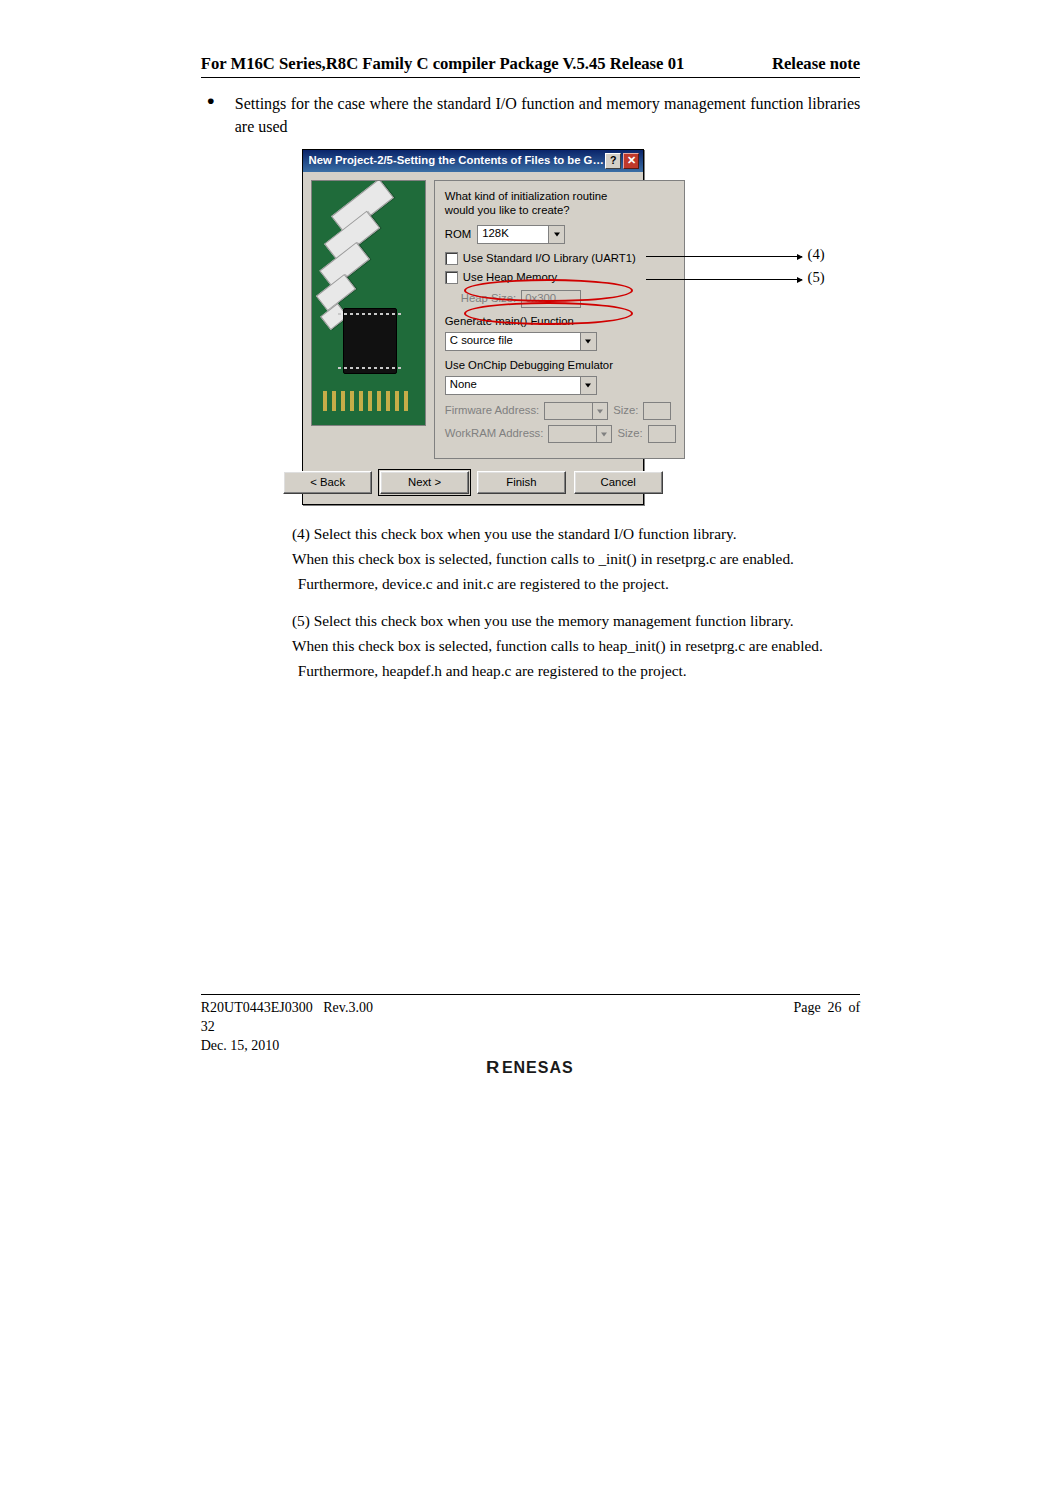For M16C Series,R8C Family C compiler Package V.5.45 Release 01 Release note
●
Settings for the case where the standard I/O function and memory management function libraries are used
New Project-2/5-Setting the Contents of Files to be Generated ? ✕
What kind of initialization routine
would you like to create?
ROM 128K
Use Standard I/O Library (UART1)
Use Heap Memory
Heap Size: 0x300
Generate main() Function
C source file
Use OnChip Debugging Emulator
None
Firmware Address: Size:
WorkRAM Address: Size:
< Back Next > Finish Cancel
(4)
(5)
(4) Select this check box when you use the standard I/O function library.
When this check box is selected, function calls to _init() in resetprg.c are enabled.
Furthermore, device.c and init.c are registered to the project.
(5) Select this check box when you use the memory management function library.
When this check box is selected, function calls to heap_init() in resetprg.c are enabled.
Furthermore, heapdef.h and heap.c are registered to the project.
R20UT0443EJ0300 Rev.3.00
32
Dec. 15, 2010
Page 26 of
RENESAS